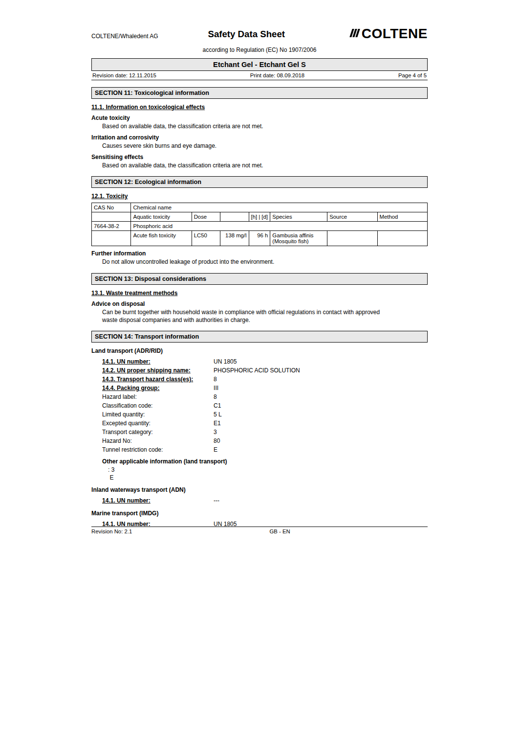COLTENE/Whaledent AG
Safety Data Sheet
COLTENE
according to Regulation (EC) No 1907/2006
Etchant Gel - Etchant Gel S
Revision date: 12.11.2015
Print date: 08.09.2018
Page 4 of 5
SECTION 11: Toxicological information
11.1. Information on toxicological effects
Acute toxicity
Based on available data, the classification criteria are not met.
Irritation and corrosivity
Causes severe skin burns and eye damage.
Sensitising effects
Based on available data, the classification criteria are not met.
SECTION 12: Ecological information
12.1. Toxicity
| CAS No | Chemical name |
| | Aquatic toxicity | Dose | | [h] / [d] | Species | Source | Method |
| 7664-38-2 | Phosphoric acid |
| | Acute fish toxicity | LC50 | 138 mg/l | 96 h | Gambusia affinis (Mosquito fish) | | |
Further information
Do not allow uncontrolled leakage of product into the environment.
SECTION 13: Disposal considerations
13.1. Waste treatment methods
Advice on disposal
Can be burnt together with household waste in compliance with official regulations in contact with approved
waste disposal companies and with authorities in charge.
SECTION 14: Transport information
Land transport (ADR/RID)
14.1. UN number:
UN 1805
14.2. UN proper shipping name:
PHOSPHORIC ACID SOLUTION
14.3. Transport hazard class(es):
8
14.4. Packing group:
III
Hazard label:
8
Classification code:
C1
Limited quantity:
5 L
Excepted quantity:
E1
Transport category:
3
Hazard No:
80
Tunnel restriction code:
E
Other applicable information (land transport)
: 3
E
Inland waterways transport (ADN)
14.1. UN number:
---
Marine transport (IMDG)
14.1. UN number:
UN 1805
Revision No: 2.1
GB - EN